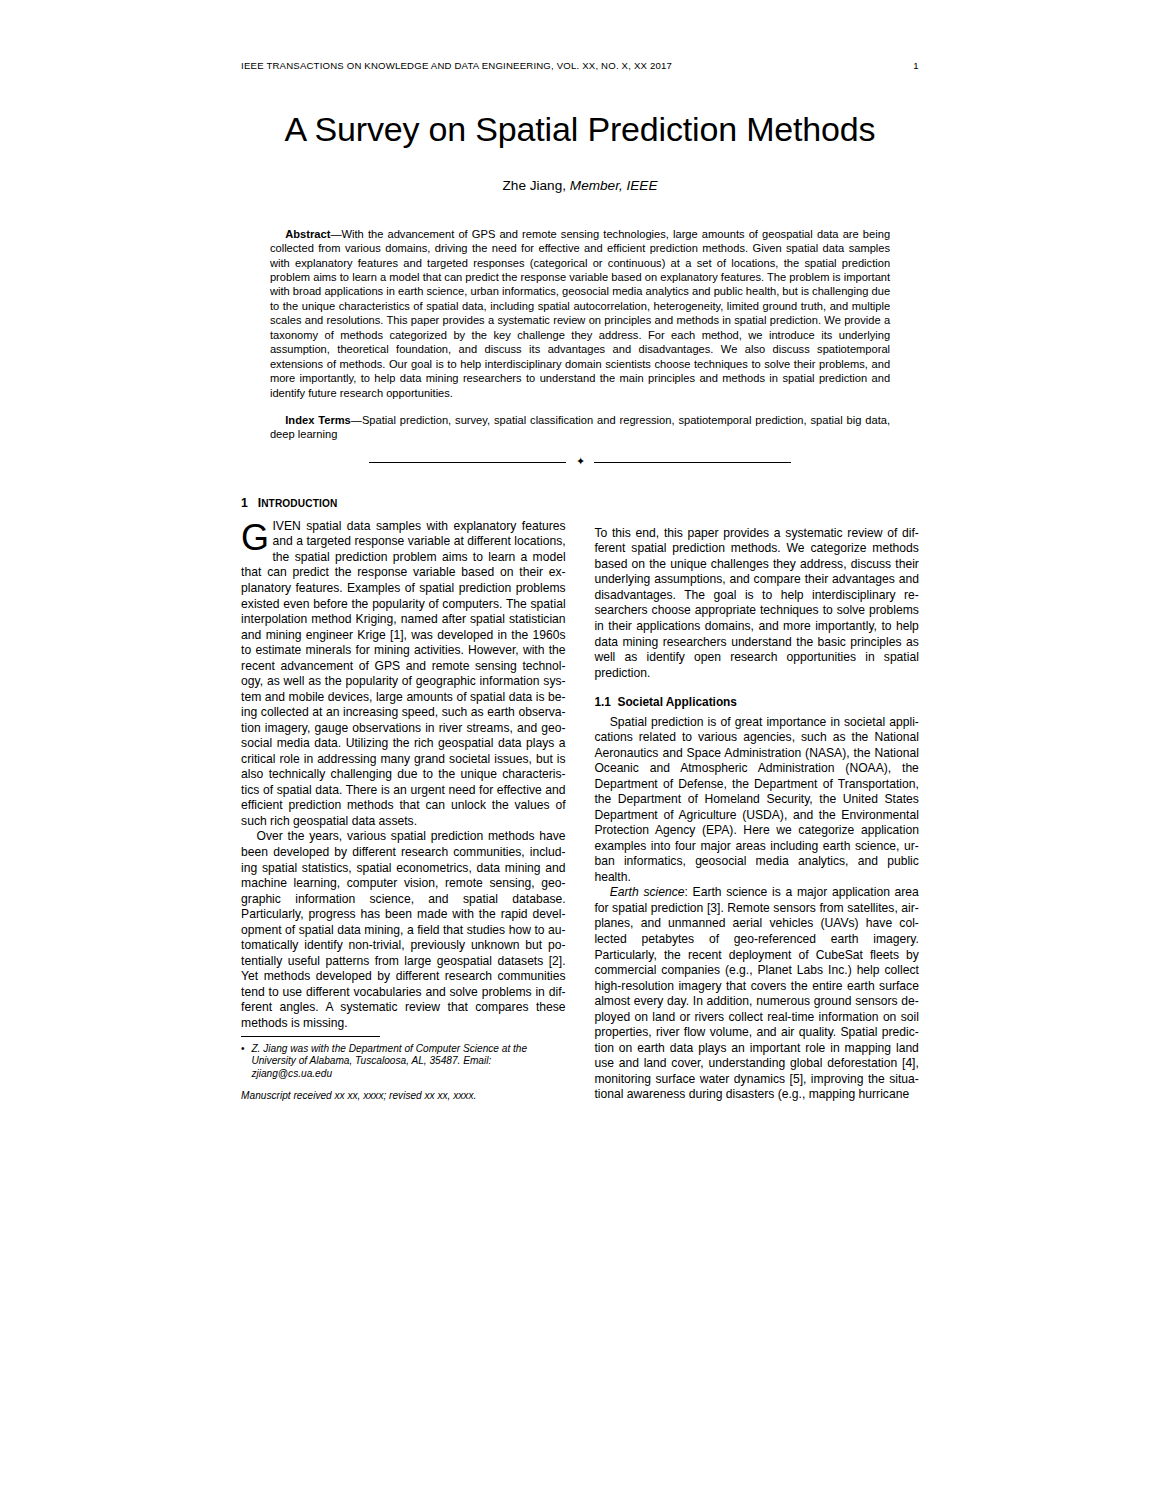IEEE TRANSACTIONS ON KNOWLEDGE AND DATA ENGINEERING, VOL. XX, NO. X, XX 2017 1
A Survey on Spatial Prediction Methods
Zhe Jiang, Member, IEEE
Abstract—With the advancement of GPS and remote sensing technologies, large amounts of geospatial data are being collected from various domains, driving the need for effective and efficient prediction methods. Given spatial data samples with explanatory features and targeted responses (categorical or continuous) at a set of locations, the spatial prediction problem aims to learn a model that can predict the response variable based on explanatory features. The problem is important with broad applications in earth science, urban informatics, geosocial media analytics and public health, but is challenging due to the unique characteristics of spatial data, including spatial autocorrelation, heterogeneity, limited ground truth, and multiple scales and resolutions. This paper provides a systematic review on principles and methods in spatial prediction. We provide a taxonomy of methods categorized by the key challenge they address. For each method, we introduce its underlying assumption, theoretical foundation, and discuss its advantages and disadvantages. We also discuss spatiotemporal extensions of methods. Our goal is to help interdisciplinary domain scientists choose techniques to solve their problems, and more importantly, to help data mining researchers to understand the main principles and methods in spatial prediction and identify future research opportunities.
Index Terms—Spatial prediction, survey, spatial classification and regression, spatiotemporal prediction, spatial big data, deep learning
✦
1 INTRODUCTION
GIVEN spatial data samples with explanatory features and a targeted response variable at different locations, the spatial prediction problem aims to learn a model that can predict the response variable based on their explanatory features. Examples of spatial prediction problems existed even before the popularity of computers. The spatial interpolation method Kriging, named after spatial statistician and mining engineer Krige [1], was developed in the 1960s to estimate minerals for mining activities. However, with the recent advancement of GPS and remote sensing technology, as well as the popularity of geographic information system and mobile devices, large amounts of spatial data is being collected at an increasing speed, such as earth observation imagery, gauge observations in river streams, and geo-social media data. Utilizing the rich geospatial data plays a critical role in addressing many grand societal issues, but is also technically challenging due to the unique characteristics of spatial data. There is an urgent need for effective and efficient prediction methods that can unlock the values of such rich geospatial data assets.
Over the years, various spatial prediction methods have been developed by different research communities, including spatial statistics, spatial econometrics, data mining and machine learning, computer vision, remote sensing, geographic information science, and spatial database. Particularly, progress has been made with the rapid development of spatial data mining, a field that studies how to automatically identify non-trivial, previously unknown but potentially useful patterns from large geospatial datasets [2]. Yet methods developed by different research communities tend to use different vocabularies and solve problems in different angles. A systematic review that compares these methods is missing.
To this end, this paper provides a systematic review of different spatial prediction methods. We categorize methods based on the unique challenges they address, discuss their underlying assumptions, and compare their advantages and disadvantages. The goal is to help interdisciplinary researchers choose appropriate techniques to solve problems in their applications domains, and more importantly, to help data mining researchers understand the basic principles as well as identify open research opportunities in spatial prediction.
1.1 Societal Applications
Spatial prediction is of great importance in societal applications related to various agencies, such as the National Aeronautics and Space Administration (NASA), the National Oceanic and Atmospheric Administration (NOAA), the Department of Defense, the Department of Transportation, the Department of Homeland Security, the United States Department of Agriculture (USDA), and the Environmental Protection Agency (EPA). Here we categorize application examples into four major areas including earth science, urban informatics, geosocial media analytics, and public health.
Earth science: Earth science is a major application area for spatial prediction [3]. Remote sensors from satellites, airplanes, and unmanned aerial vehicles (UAVs) have collected petabytes of geo-referenced earth imagery. Particularly, the recent deployment of CubeSat fleets by commercial companies (e.g., Planet Labs Inc.) help collect high-resolution imagery that covers the entire earth surface almost every day. In addition, numerous ground sensors deployed on land or rivers collect real-time information on soil properties, river flow volume, and air quality. Spatial prediction on earth data plays an important role in mapping land use and land cover, understanding global deforestation [4], monitoring surface water dynamics [5], improving the situational awareness during disasters (e.g., mapping hurricane
• Z. Jiang was with the Department of Computer Science at the University of Alabama, Tuscaloosa, AL, 35487. Email: zjiang@cs.ua.edu
Manuscript received xx xx, xxxx; revised xx xx, xxxx.